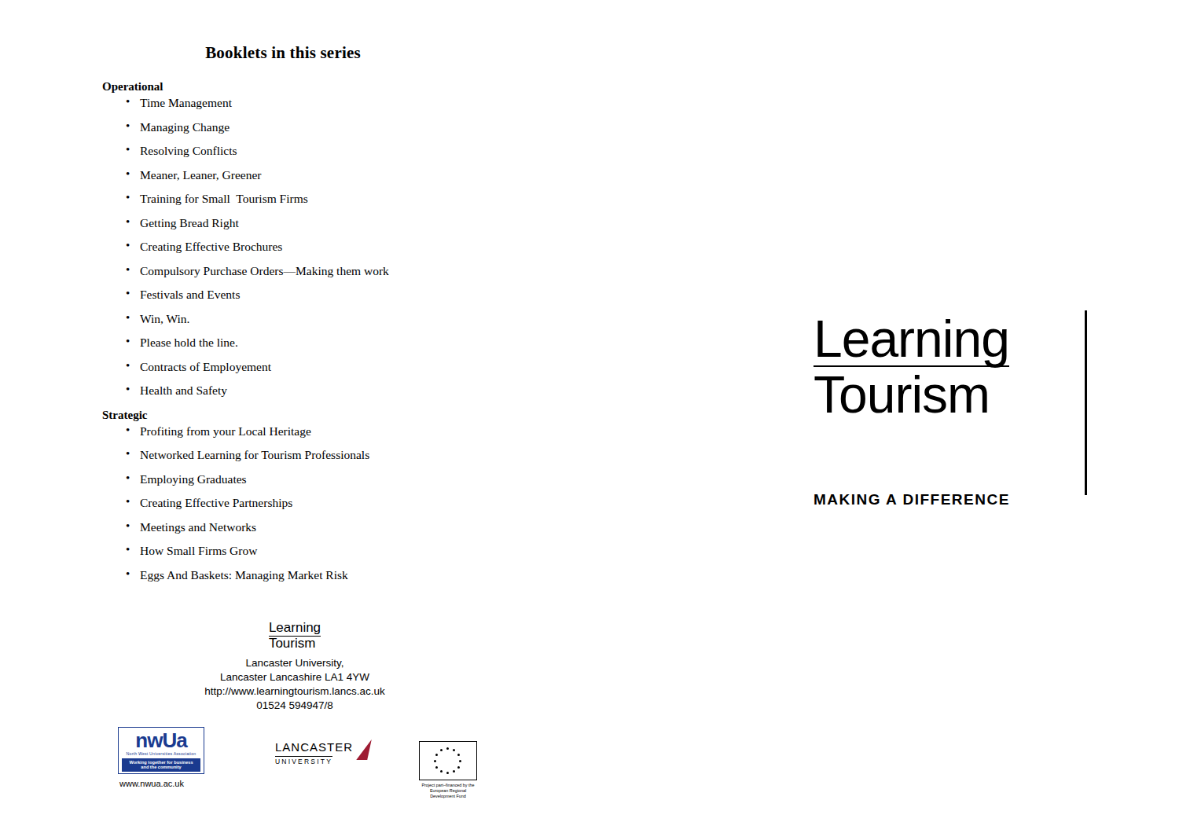Booklets in this series
Operational
Time Management
Managing Change
Resolving Conflicts
Meaner, Leaner, Greener
Training for Small Tourism Firms
Getting Bread Right
Creating Effective Brochures
Compulsory Purchase Orders—Making them work
Festivals and Events
Win, Win.
Please hold the line.
Contracts of Employement
Health and Safety
Strategic
Profiting from your Local Heritage
Networked Learning for Tourism Professionals
Employing Graduates
Creating Effective Partnerships
Meetings and Networks
How Small Firms Grow
Eggs And Baskets: Managing Market Risk
Learning Tourism
Lancaster University,
Lancaster Lancashire LA1 4YW
http://www.learningtourism.lancs.ac.uk
01524 594947/8
nwUa
North West Universities Association
Working together for business
and the community
www.nwua.ac.uk
LANCASTER
UNIVERSITY
Project part–financed by the
European Regional
Development Fund
Learning Tourism
MAKING A DIFFERENCE